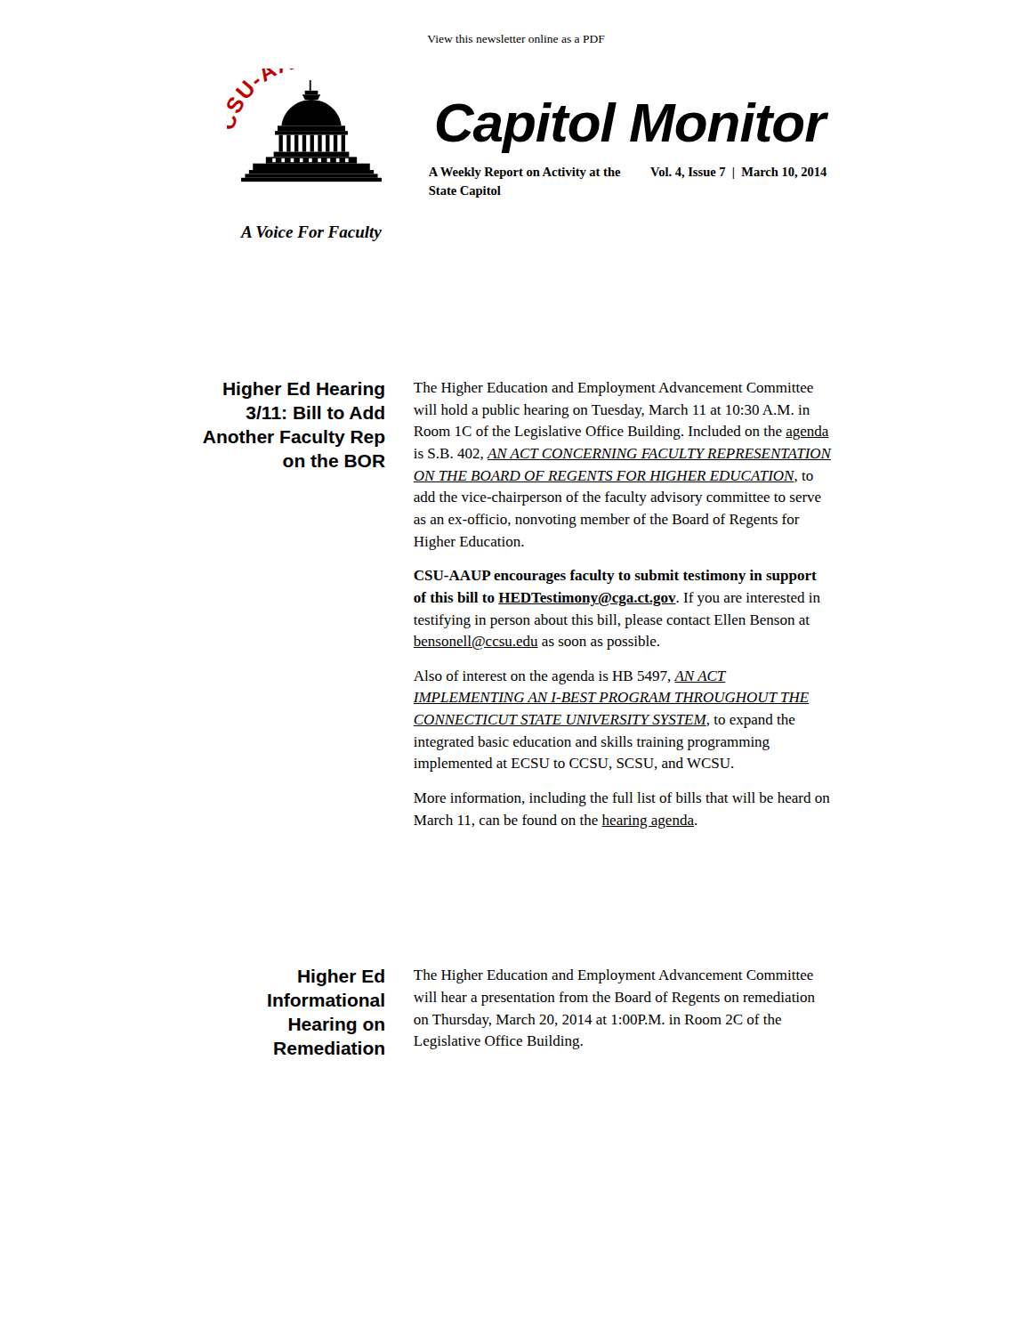View this newsletter online as a PDF
CSU-AAUP
A Voice For Faculty
Capitol Monitor
A Weekly Report on Activity at the State Capitol Vol. 4, Issue 7 | March 10, 2014
Higher Ed Hearing 3/11: Bill to Add Another Faculty Rep on the BOR
The Higher Education and Employment Advancement Committee will hold a public hearing on Tuesday, March 11 at 10:30 A.M. in Room 1C of the Legislative Office Building. Included on the agenda is S.B. 402, AN ACT CONCERNING FACULTY REPRESENTATION ON THE BOARD OF REGENTS FOR HIGHER EDUCATION, to add the vice-chairperson of the faculty advisory committee to serve as an ex-officio, nonvoting member of the Board of Regents for Higher Education.
CSU-AAUP encourages faculty to submit testimony in support of this bill to HEDTestimony@cga.ct.gov. If you are interested in testifying in person about this bill, please contact Ellen Benson at bensonell@ccsu.edu as soon as possible.
Also of interest on the agenda is HB 5497, AN ACT IMPLEMENTING AN I-BEST PROGRAM THROUGHOUT THE CONNECTICUT STATE UNIVERSITY SYSTEM, to expand the integrated basic education and skills training programming implemented at ECSU to CCSU, SCSU, and WCSU.
More information, including the full list of bills that will be heard on March 11, can be found on the hearing agenda.
Higher Ed Informational Hearing on Remediation
The Higher Education and Employment Advancement Committee will hear a presentation from the Board of Regents on remediation on Thursday, March 20, 2014 at 1:00P.M. in Room 2C of the Legislative Office Building.